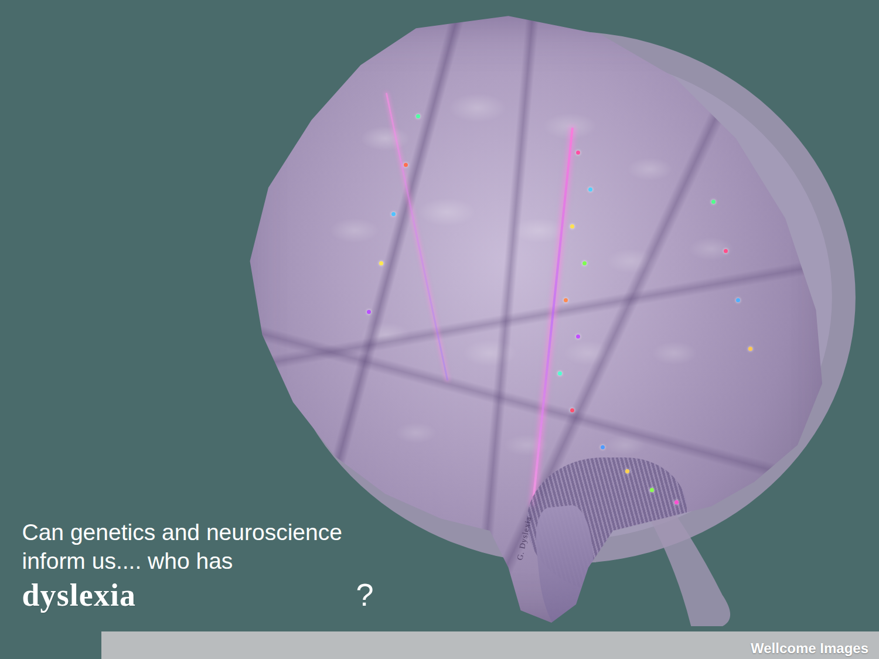G. Dyslexia
Can genetics and neuroscience inform us.... who has
dyslexia ?
Wellcome Images